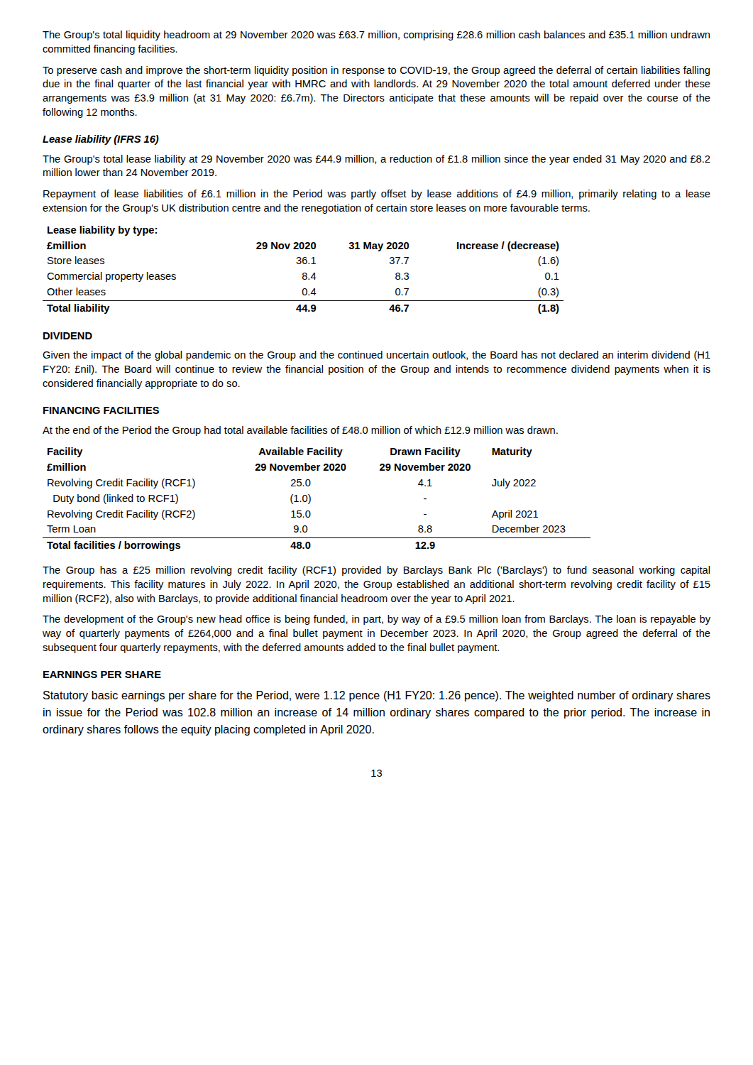The Group's total liquidity headroom at 29 November 2020 was £63.7 million, comprising £28.6 million cash balances and £35.1 million undrawn committed financing facilities.
To preserve cash and improve the short-term liquidity position in response to COVID-19, the Group agreed the deferral of certain liabilities falling due in the final quarter of the last financial year with HMRC and with landlords. At 29 November 2020 the total amount deferred under these arrangements was £3.9 million (at 31 May 2020: £6.7m). The Directors anticipate that these amounts will be repaid over the course of the following 12 months.
Lease liability (IFRS 16)
The Group's total lease liability at 29 November 2020 was £44.9 million, a reduction of £1.8 million since the year ended 31 May 2020 and £8.2 million lower than 24 November 2019.
Repayment of lease liabilities of £6.1 million in the Period was partly offset by lease additions of £4.9 million, primarily relating to a lease extension for the Group's UK distribution centre and the renegotiation of certain store leases on more favourable terms.
| Lease liability by type: |
| --- |
| £million | 29 Nov 2020 | 31 May 2020 | Increase / (decrease) |
| Store leases | 36.1 | 37.7 | (1.6) |
| Commercial property leases | 8.4 | 8.3 | 0.1 |
| Other leases | 0.4 | 0.7 | (0.3) |
| Total liability | 44.9 | 46.7 | (1.8) |
DIVIDEND
Given the impact of the global pandemic on the Group and the continued uncertain outlook, the Board has not declared an interim dividend (H1 FY20: £nil). The Board will continue to review the financial position of the Group and intends to recommence dividend payments when it is considered financially appropriate to do so.
FINANCING FACILITIES
At the end of the Period the Group had total available facilities of £48.0 million of which £12.9 million was drawn.
| Facility | Available Facility | Drawn Facility | Maturity |
| --- | --- | --- | --- |
| £million | 29 November 2020 | 29 November 2020 | |
| Revolving Credit Facility (RCF1) | 25.0 | 4.1 | July 2022 |
| Duty bond (linked to RCF1) | (1.0) | - | |
| Revolving Credit Facility (RCF2) | 15.0 | - | April 2021 |
| Term Loan | 9.0 | 8.8 | December 2023 |
| Total facilities / borrowings | 48.0 | 12.9 | |
The Group has a £25 million revolving credit facility (RCF1) provided by Barclays Bank Plc ('Barclays') to fund seasonal working capital requirements. This facility matures in July 2022. In April 2020, the Group established an additional short-term revolving credit facility of £15 million (RCF2), also with Barclays, to provide additional financial headroom over the year to April 2021.
The development of the Group's new head office is being funded, in part, by way of a £9.5 million loan from Barclays. The loan is repayable by way of quarterly payments of £264,000 and a final bullet payment in December 2023. In April 2020, the Group agreed the deferral of the subsequent four quarterly repayments, with the deferred amounts added to the final bullet payment.
EARNINGS PER SHARE
Statutory basic earnings per share for the Period, were 1.12 pence (H1 FY20: 1.26 pence). The weighted number of ordinary shares in issue for the Period was 102.8 million an increase of 14 million ordinary shares compared to the prior period. The increase in ordinary shares follows the equity placing completed in April 2020.
13